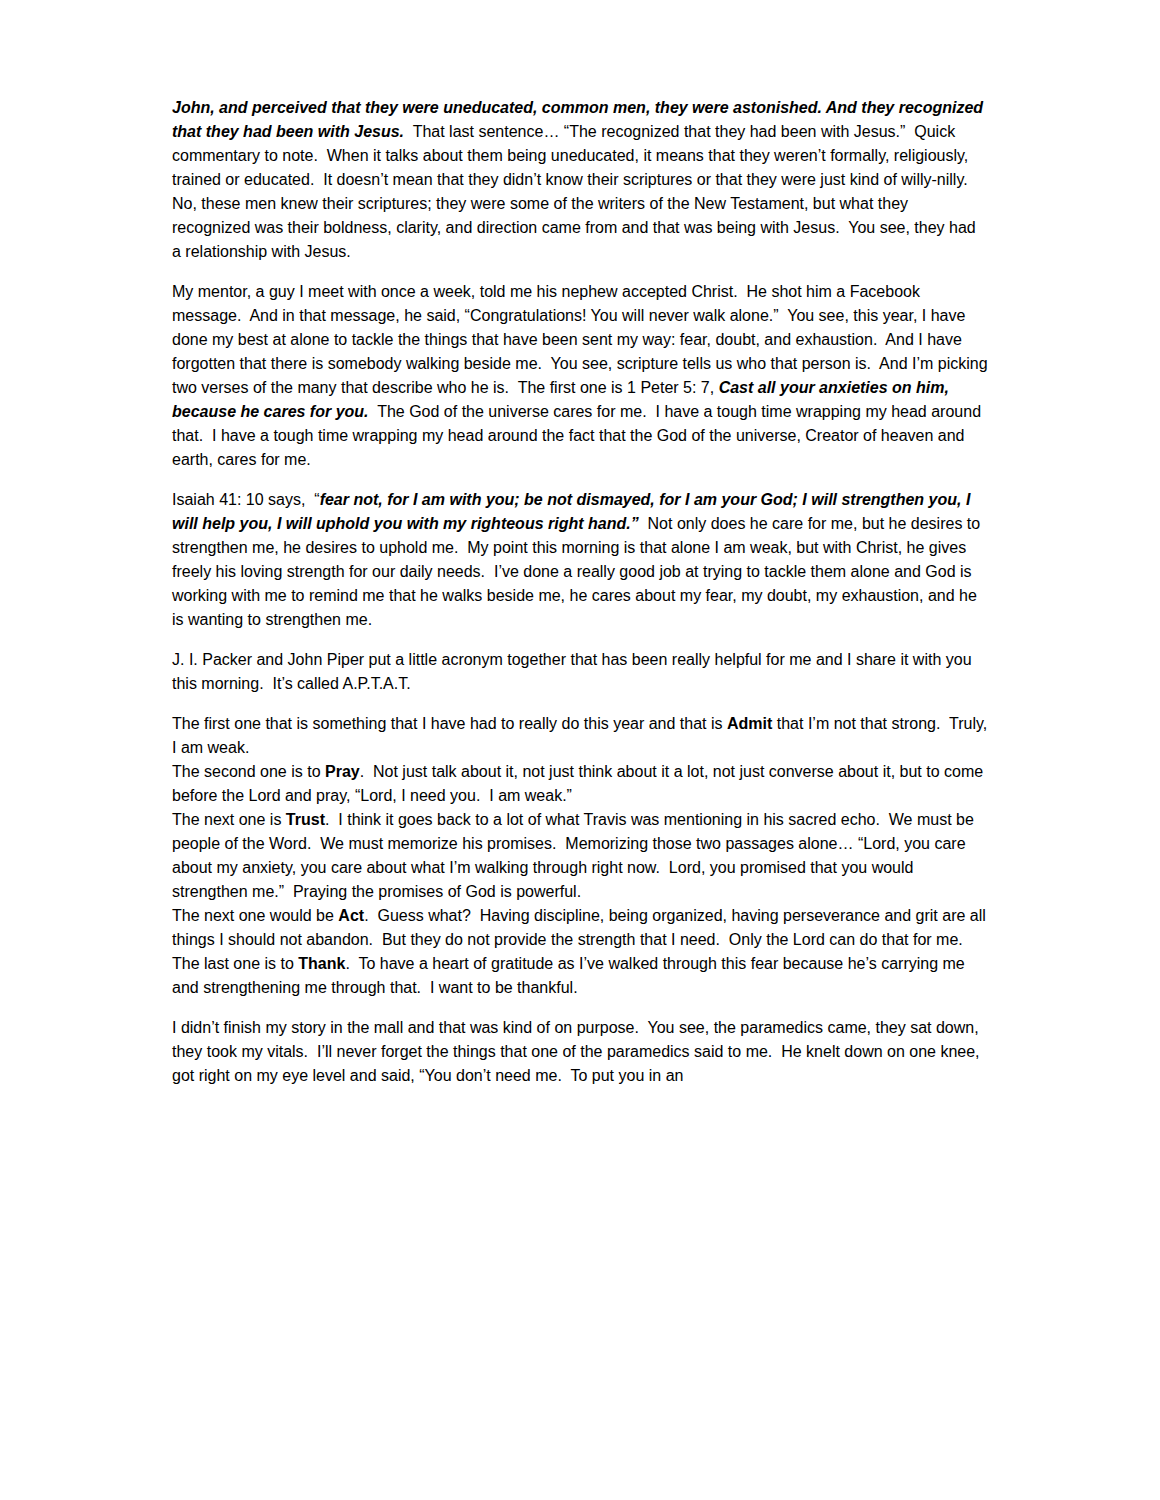John, and perceived that they were uneducated, common men, they were astonished. And they recognized that they had been with Jesus. That last sentence… “The recognized that they had been with Jesus.” Quick commentary to note. When it talks about them being uneducated, it means that they weren’t formally, religiously, trained or educated. It doesn’t mean that they didn’t know their scriptures or that they were just kind of willy-nilly. No, these men knew their scriptures; they were some of the writers of the New Testament, but what they recognized was their boldness, clarity, and direction came from and that was being with Jesus. You see, they had a relationship with Jesus.
My mentor, a guy I meet with once a week, told me his nephew accepted Christ. He shot him a Facebook message. And in that message, he said, “Congratulations! You will never walk alone.” You see, this year, I have done my best at alone to tackle the things that have been sent my way: fear, doubt, and exhaustion. And I have forgotten that there is somebody walking beside me. You see, scripture tells us who that person is. And I’m picking two verses of the many that describe who he is. The first one is 1 Peter 5: 7, Cast all your anxieties on him, because he cares for you. The God of the universe cares for me. I have a tough time wrapping my head around that. I have a tough time wrapping my head around the fact that the God of the universe, Creator of heaven and earth, cares for me.
Isaiah 41: 10 says, “fear not, for I am with you; be not dismayed, for I am your God; I will strengthen you, I will help you, I will uphold you with my righteous right hand.” Not only does he care for me, but he desires to strengthen me, he desires to uphold me. My point this morning is that alone I am weak, but with Christ, he gives freely his loving strength for our daily needs. I’ve done a really good job at trying to tackle them alone and God is working with me to remind me that he walks beside me, he cares about my fear, my doubt, my exhaustion, and he is wanting to strengthen me.
J. I. Packer and John Piper put a little acronym together that has been really helpful for me and I share it with you this morning. It’s called A.P.T.A.T.
The first one that is something that I have had to really do this year and that is Admit that I’m not that strong. Truly, I am weak.
The second one is to Pray. Not just talk about it, not just think about it a lot, not just converse about it, but to come before the Lord and pray, “Lord, I need you. I am weak.”
The next one is Trust. I think it goes back to a lot of what Travis was mentioning in his sacred echo. We must be people of the Word. We must memorize his promises. Memorizing those two passages alone… “Lord, you care about my anxiety, you care about what I’m walking through right now. Lord, you promised that you would strengthen me.” Praying the promises of God is powerful.
The next one would be Act. Guess what? Having discipline, being organized, having perseverance and grit are all things I should not abandon. But they do not provide the strength that I need. Only the Lord can do that for me.
The last one is to Thank. To have a heart of gratitude as I’ve walked through this fear because he’s carrying me and strengthening me through that. I want to be thankful.
I didn’t finish my story in the mall and that was kind of on purpose. You see, the paramedics came, they sat down, they took my vitals. I’ll never forget the things that one of the paramedics said to me. He knelt down on one knee, got right on my eye level and said, “You don’t need me. To put you in an